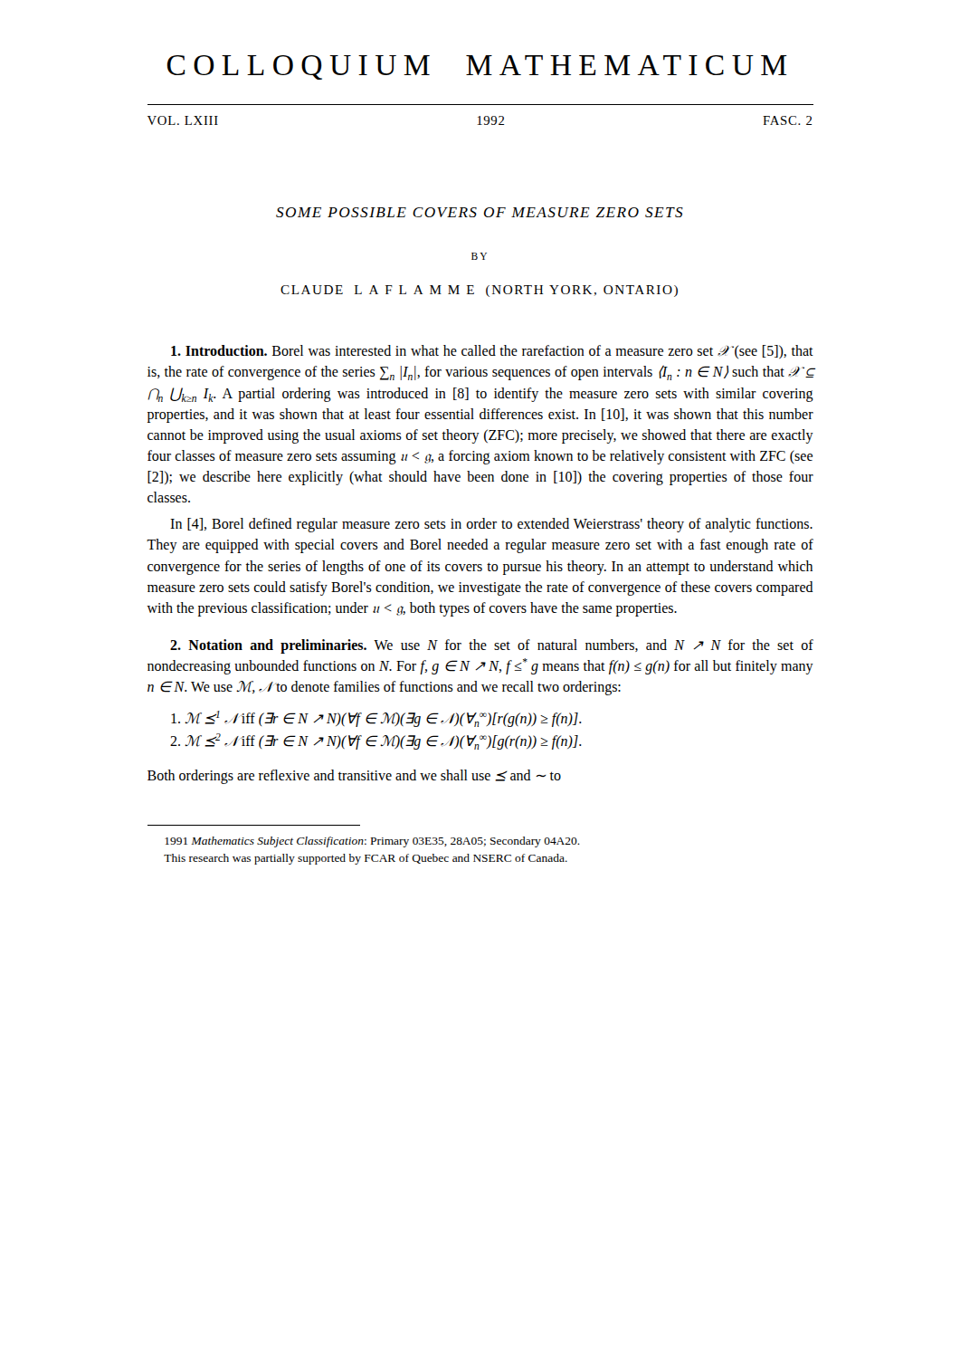Colloquium Mathematicum
VOL. LXIII 1992 FASC. 2
SOME POSSIBLE COVERS OF MEASURE ZERO SETS
by
CLAUDE L A F L A M M E (NORTH YORK, ONTARIO)
1. Introduction. Borel was interested in what he called the rarefaction of a measure zero set 𝒳 (see [5]), that is, the rate of convergence of the series ∑n |In|, for various sequences of open intervals ⟨In : n ∈ N⟩ such that 𝒳 ⊆ ⋂n ⋃k≥n Ik. A partial ordering was introduced in [8] to identify the measure zero sets with similar covering properties, and it was shown that at least four essential differences exist. In [10], it was shown that this number cannot be improved using the usual axioms of set theory (ZFC); more precisely, we showed that there are exactly four classes of measure zero sets assuming 𝔲 < 𝔤, a forcing axiom known to be relatively consistent with ZFC (see [2]); we describe here explicitly (what should have been done in [10]) the covering properties of those four classes.
In [4], Borel defined regular measure zero sets in order to extended Weierstrass' theory of analytic functions. They are equipped with special covers and Borel needed a regular measure zero set with a fast enough rate of convergence for the series of lengths of one of its covers to pursue his theory. In an attempt to understand which measure zero sets could satisfy Borel's condition, we investigate the rate of convergence of these covers compared with the previous classification; under 𝔲 < 𝔤, both types of covers have the same properties.
2. Notation and preliminaries. We use N for the set of natural numbers, and N ↗ N for the set of nondecreasing unbounded functions on N. For f, g ∈ N ↗ N, f ≤* g means that f(n) ≤ g(n) for all but finitely many n ∈ N. We use ℳ, 𝒩 to denote families of functions and we recall two orderings:
ℳ ⪯1 𝒩 iff (∃r ∈ N ↗ N)(∀f ∈ ℳ)(∃g ∈ 𝒩)(∀n∞)[r(g(n)) ≥ f(n)].
ℳ ⪯2 𝒩 iff (∃r ∈ N ↗ N)(∀f ∈ ℳ)(∃g ∈ 𝒩)(∀n∞)[g(r(n)) ≥ f(n)].
Both orderings are reflexive and transitive and we shall use ⪯ and ∼ to
1991 Mathematics Subject Classification: Primary 03E35, 28A05; Secondary 04A20.
This research was partially supported by FCAR of Quebec and NSERC of Canada.